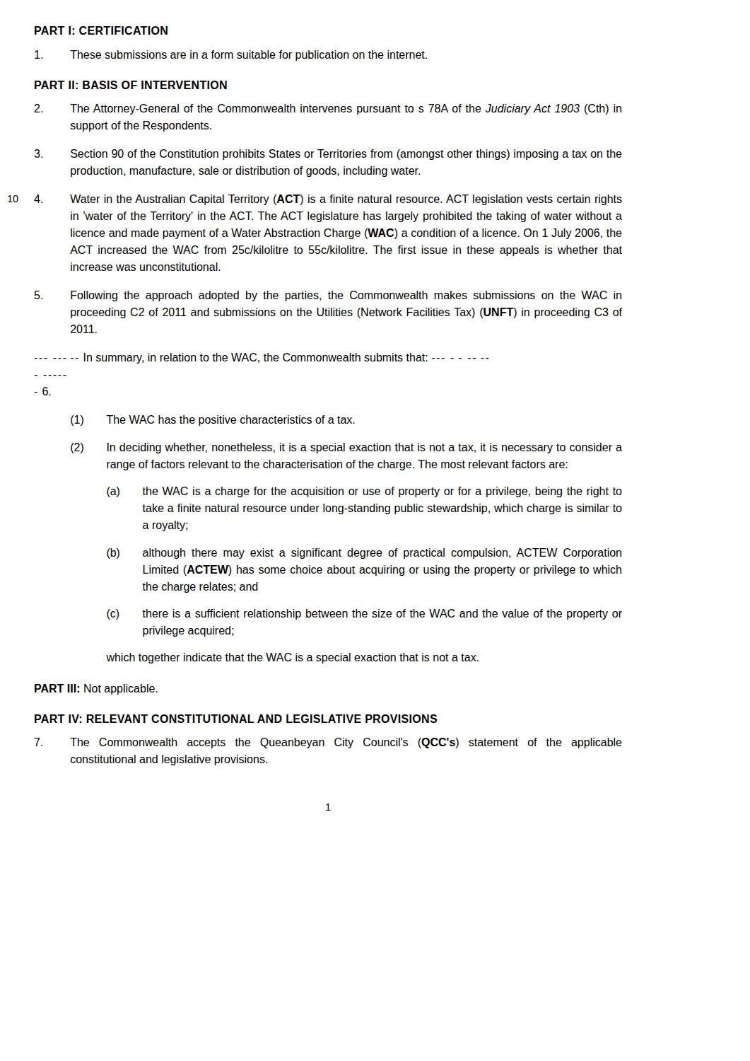PART I: CERTIFICATION
1.
These submissions are in a form suitable for publication on the internet.
PART II: BASIS OF INTERVENTION
2.
The Attorney-General of the Commonwealth intervenes pursuant to s 78A of the Judiciary Act 1903 (Cth) in support of the Respondents.
3.
Section 90 of the Constitution prohibits States or Territories from (amongst other things) imposing a tax on the production, manufacture, sale or distribution of goods, including water.
104.
Water in the Australian Capital Territory (ACT) is a finite natural resource. ACT legislation vests certain rights in 'water of the Territory' in the ACT. The ACT legislature has largely prohibited the taking of water without a licence and made payment of a Water Abstraction Charge (WAC) a condition of a licence. On 1 July 2006, the ACT increased the WAC from 25c/kilolitre to 55c/kilolitre. The first issue in these appeals is whether that increase was unconstitutional.
5.
Following the approach adopted by the parties, the Commonwealth makes submissions on the WAC in proceeding C2 of 2011 and submissions on the Utilities (Network Facilities Tax) (UNFT) in proceeding C3 of 2011.
--- ---- ------ 6.
-- In summary, in relation to the WAC, the Commonwealth submits that: --- - - -- --
(1)
The WAC has the positive characteristics of a tax.
20(2)
In deciding whether, nonetheless, it is a special exaction that is not a tax, it is necessary to consider a range of factors relevant to the characterisation of the charge. The most relevant factors are:
(a)
the WAC is a charge for the acquisition or use of property or for a privilege, being the right to take a finite natural resource under long-standing public stewardship, which charge is similar to a royalty;
(b)
although there may exist a significant degree of practical compulsion, ACTEW Corporation Limited (ACTEW) has some choice about acquiring or using the property or privilege to which the charge relates; and
30(c)
there is a sufficient relationship between the size of the WAC and the value of the property or privilege acquired;
which together indicate that the WAC is a special exaction that is not a tax.
PART III: Not applicable.
PART IV: RELEVANT CONSTITUTIONAL AND LEGISLATIVE PROVISIONS
7.
The Commonwealth accepts the Queanbeyan City Council's (QCC's) statement of the applicable constitutional and legislative provisions.
1